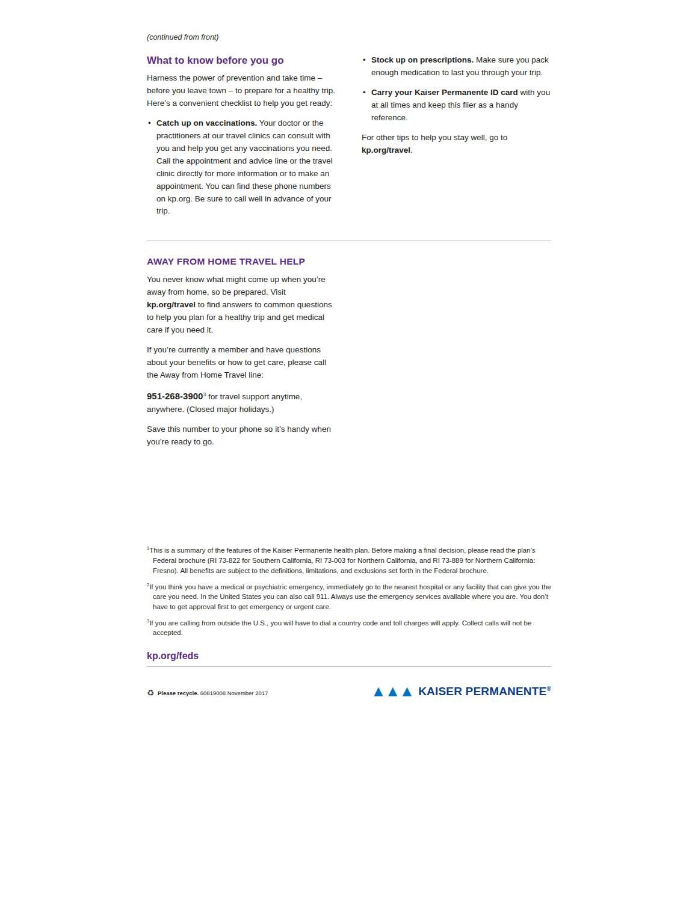(continued from front)
What to know before you go
Harness the power of prevention and take time – before you leave town – to prepare for a healthy trip. Here’s a convenient checklist to help you get ready:
Catch up on vaccinations. Your doctor or the practitioners at our travel clinics can consult with you and help you get any vaccinations you need. Call the appointment and advice line or the travel clinic directly for more information or to make an appointment. You can find these phone numbers on kp.org. Be sure to call well in advance of your trip.
Stock up on prescriptions. Make sure you pack enough medication to last you through your trip.
Carry your Kaiser Permanente ID card with you at all times and keep this flier as a handy reference.
For other tips to help you stay well, go to kp.org/travel.
AWAY FROM HOME TRAVEL HELP
You never know what might come up when you’re away from home, so be prepared. Visit kp.org/travel to find answers to common questions to help you plan for a healthy trip and get medical care if you need it.
If you’re currently a member and have questions about your benefits or how to get care, please call the Away from Home Travel line:
951-268-39003 for travel support anytime, anywhere. (Closed major holidays.)
Save this number to your phone so it’s handy when you’re ready to go.
1This is a summary of the features of the Kaiser Permanente health plan. Before making a final decision, please read the plan’s Federal brochure (RI 73-822 for Southern California, RI 73-003 for Northern California, and RI 73-889 for Northern California: Fresno). All benefits are subject to the definitions, limitations, and exclusions set forth in the Federal brochure.
2If you think you have a medical or psychiatric emergency, immediately go to the nearest hospital or any facility that can give you the care you need. In the United States you can also call 911. Always use the emergency services available where you are. You don’t have to get approval first to get emergency or urgent care.
3If you are calling from outside the U.S., you will have to dial a country code and toll charges will apply. Collect calls will not be accepted.
kp.org/feds
♻ Please recycle. 60819008 November 2017
▲▲▲ KAISER PERMANENTE®